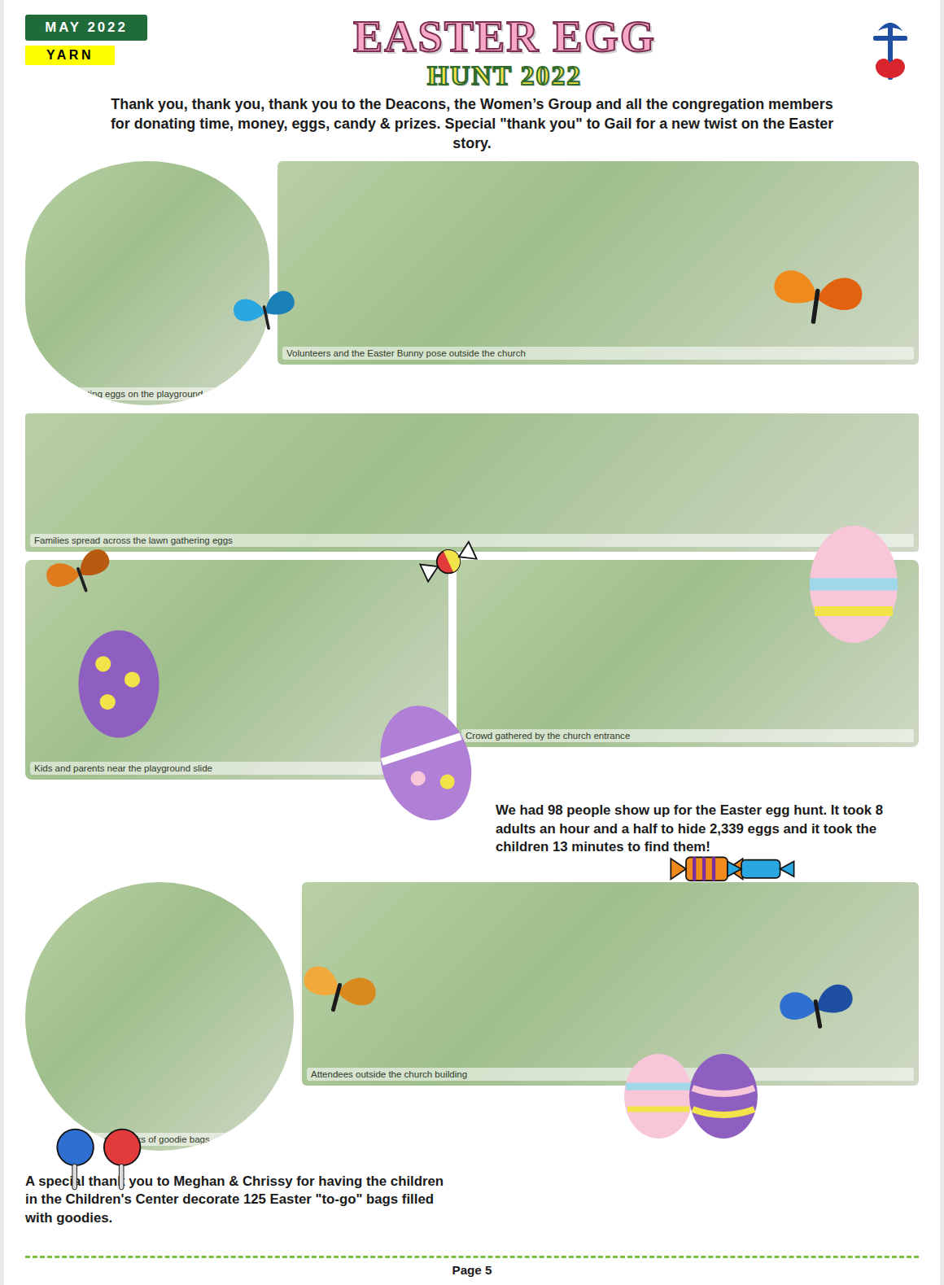MAY 2022
YARN
EASTER EGG
HUNT 2022
Thank you, thank you, thank you to the Deacons, the Women’s Group and all the congregation members for donating time, money, eggs, candy & prizes. Special "thank you" to Gail for a new twist on the Easter story.
We had 98 people show up for the Easter egg hunt. It took 8 adults an hour and a half to hide 2,339 eggs and it took the children 13 minutes to find them!
A special thank you to Meghan & Chrissy for having the children in the Children's Center decorate 125 Easter "to-go" bags filled with goodies.
Page 5